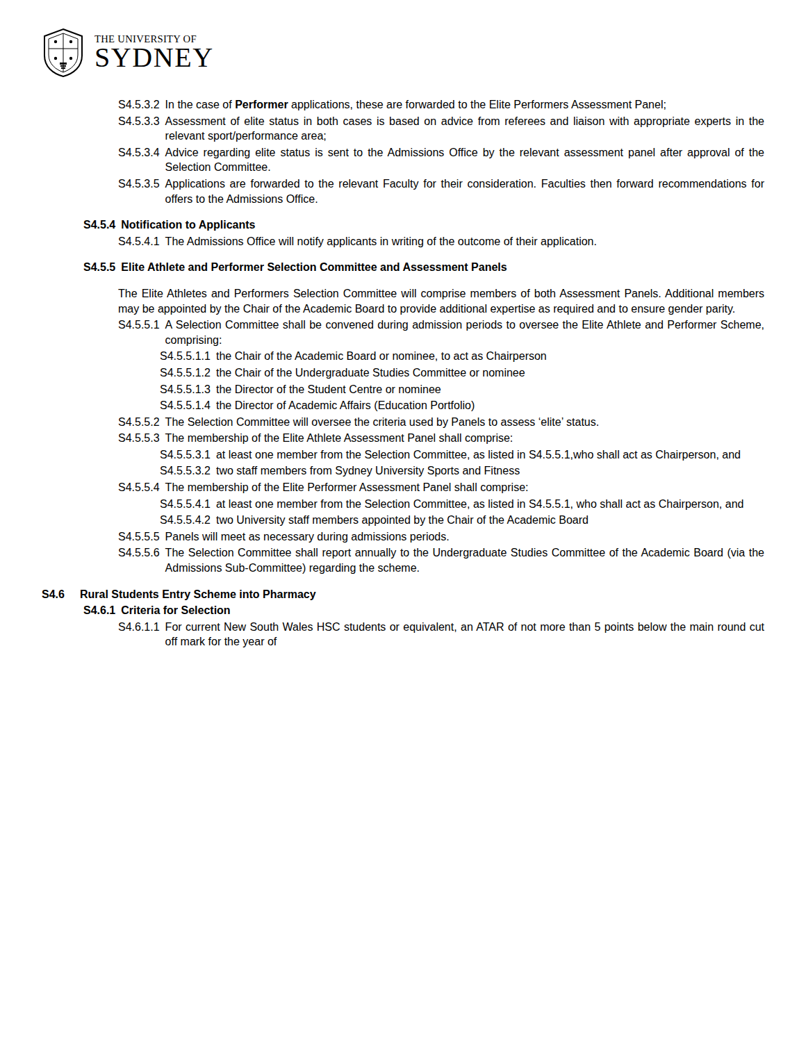THE UNIVERSITY OF SYDNEY
S4.5.3.2 In the case of Performer applications, these are forwarded to the Elite Performers Assessment Panel;
S4.5.3.3 Assessment of elite status in both cases is based on advice from referees and liaison with appropriate experts in the relevant sport/performance area;
S4.5.3.4 Advice regarding elite status is sent to the Admissions Office by the relevant assessment panel after approval of the Selection Committee.
S4.5.3.5 Applications are forwarded to the relevant Faculty for their consideration. Faculties then forward recommendations for offers to the Admissions Office.
S4.5.4 Notification to Applicants
S4.5.4.1 The Admissions Office will notify applicants in writing of the outcome of their application.
S4.5.5 Elite Athlete and Performer Selection Committee and Assessment Panels
The Elite Athletes and Performers Selection Committee will comprise members of both Assessment Panels. Additional members may be appointed by the Chair of the Academic Board to provide additional expertise as required and to ensure gender parity.
S4.5.5.1 A Selection Committee shall be convened during admission periods to oversee the Elite Athlete and Performer Scheme, comprising:
S4.5.5.1.1 the Chair of the Academic Board or nominee, to act as Chairperson
S4.5.5.1.2 the Chair of the Undergraduate Studies Committee or nominee
S4.5.5.1.3 the Director of the Student Centre or nominee
S4.5.5.1.4 the Director of Academic Affairs (Education Portfolio)
S4.5.5.2 The Selection Committee will oversee the criteria used by Panels to assess ‘elite’ status.
S4.5.5.3 The membership of the Elite Athlete Assessment Panel shall comprise:
S4.5.5.3.1 at least one member from the Selection Committee, as listed in S4.5.5.1,who shall act as Chairperson, and
S4.5.5.3.2 two staff members from Sydney University Sports and Fitness
S4.5.5.4 The membership of the Elite Performer Assessment Panel shall comprise:
S4.5.5.4.1 at least one member from the Selection Committee, as listed in S4.5.5.1, who shall act as Chairperson, and
S4.5.5.4.2 two University staff members appointed by the Chair of the Academic Board
S4.5.5.5 Panels will meet as necessary during admissions periods.
S4.5.5.6 The Selection Committee shall report annually to the Undergraduate Studies Committee of the Academic Board (via the Admissions Sub-Committee) regarding the scheme.
S4.6 Rural Students Entry Scheme into Pharmacy
S4.6.1 Criteria for Selection
S4.6.1.1 For current New South Wales HSC students or equivalent, an ATAR of not more than 5 points below the main round cut off mark for the year of